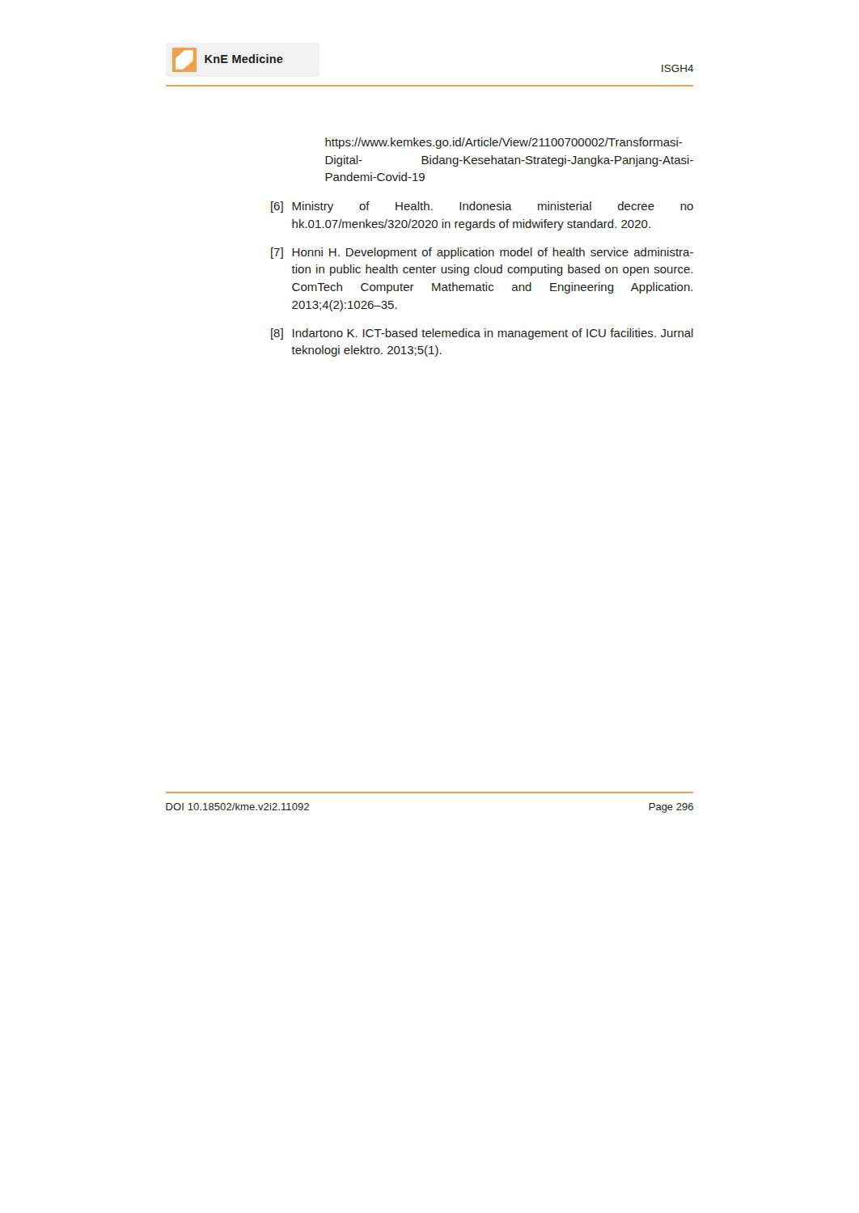KnE Medicine
ISGH4
https://www.kemkes.go.id/Article/View/21100700002/Transformasi-Digital- Bidang-Kesehatan-Strategi-Jangka-Panjang-Atasi-Pandemi-Covid-19
[6] Ministry of Health. Indonesia ministerial decree no hk.01.07/menkes/320/2020 in regards of midwifery standard. 2020.
[7] Honni H. Development of application model of health service administration in public health center using cloud computing based on open source. ComTech Computer Mathematic and Engineering Application. 2013;4(2):1026–35.
[8] Indartono K. ICT-based telemedica in management of ICU facilities. Jurnal teknologi elektro. 2013;5(1).
DOI 10.18502/kme.v2i2.11092 Page 296